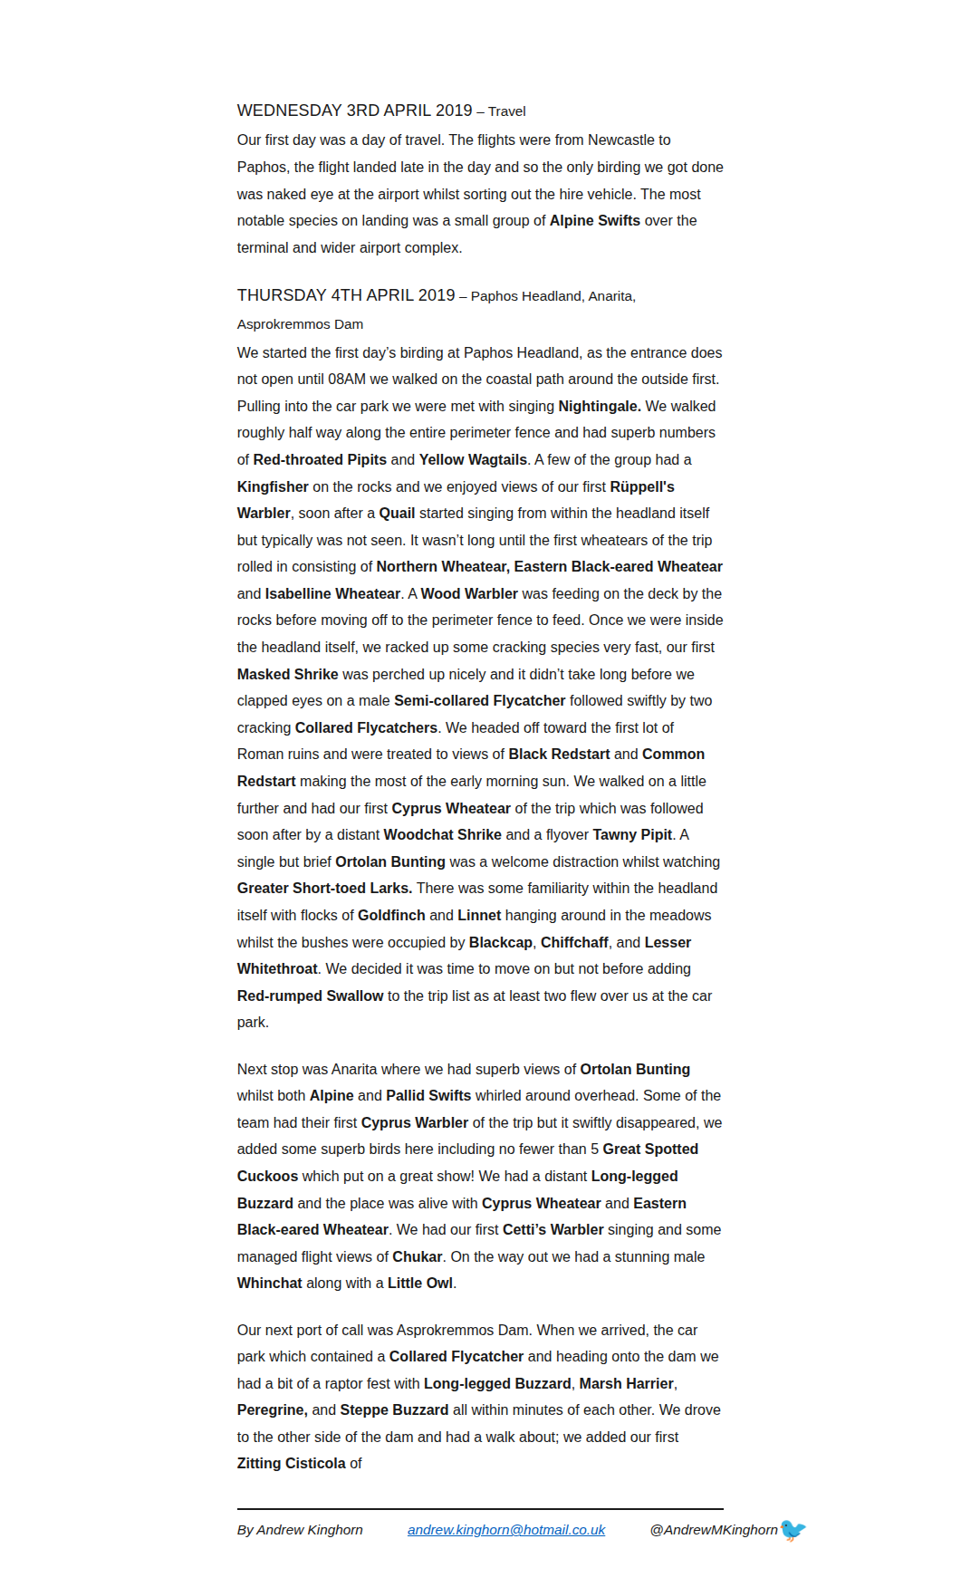WEDNESDAY 3RD APRIL 2019 – Travel
Our first day was a day of travel. The flights were from Newcastle to Paphos, the flight landed late in the day and so the only birding we got done was naked eye at the airport whilst sorting out the hire vehicle. The most notable species on landing was a small group of Alpine Swifts over the terminal and wider airport complex.
THURSDAY 4TH APRIL 2019 – Paphos Headland, Anarita, Asprokremmos Dam
We started the first day’s birding at Paphos Headland, as the entrance does not open until 08AM we walked on the coastal path around the outside first. Pulling into the car park we were met with singing Nightingale. We walked roughly half way along the entire perimeter fence and had superb numbers of Red-throated Pipits and Yellow Wagtails. A few of the group had a Kingfisher on the rocks and we enjoyed views of our first Rüppell's Warbler, soon after a Quail started singing from within the headland itself but typically was not seen. It wasn’t long until the first wheatears of the trip rolled in consisting of Northern Wheatear, Eastern Black-eared Wheatear and Isabelline Wheatear. A Wood Warbler was feeding on the deck by the rocks before moving off to the perimeter fence to feed. Once we were inside the headland itself, we racked up some cracking species very fast, our first Masked Shrike was perched up nicely and it didn’t take long before we clapped eyes on a male Semi-collared Flycatcher followed swiftly by two cracking Collared Flycatchers. We headed off toward the first lot of Roman ruins and were treated to views of Black Redstart and Common Redstart making the most of the early morning sun. We walked on a little further and had our first Cyprus Wheatear of the trip which was followed soon after by a distant Woodchat Shrike and a flyover Tawny Pipit. A single but brief Ortolan Bunting was a welcome distraction whilst watching Greater Short-toed Larks. There was some familiarity within the headland itself with flocks of Goldfinch and Linnet hanging around in the meadows whilst the bushes were occupied by Blackcap, Chiffchaff, and Lesser Whitethroat. We decided it was time to move on but not before adding Red-rumped Swallow to the trip list as at least two flew over us at the car park.
Next stop was Anarita where we had superb views of Ortolan Bunting whilst both Alpine and Pallid Swifts whirled around overhead. Some of the team had their first Cyprus Warbler of the trip but it swiftly disappeared, we added some superb birds here including no fewer than 5 Great Spotted Cuckoos which put on a great show! We had a distant Long-legged Buzzard and the place was alive with Cyprus Wheatear and Eastern Black-eared Wheatear. We had our first Cetti’s Warbler singing and some managed flight views of Chukar. On the way out we had a stunning male Whinchat along with a Little Owl.
Our next port of call was Asprokremmos Dam. When we arrived, the car park which contained a Collared Flycatcher and heading onto the dam we had a bit of a raptor fest with Long-legged Buzzard, Marsh Harrier, Peregrine, and Steppe Buzzard all within minutes of each other. We drove to the other side of the dam and had a walk about; we added our first Zitting Cisticola of
By Andrew Kinghorn andrew.kinghorn@hotmail.co.uk @AndrewMKinghorn 🐦